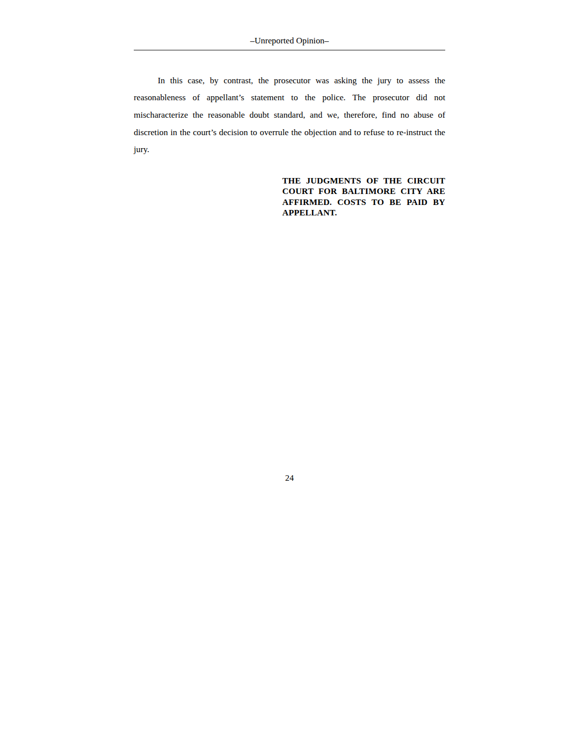–Unreported Opinion–
In this case, by contrast, the prosecutor was asking the jury to assess the reasonableness of appellant’s statement to the police. The prosecutor did not mischaracterize the reasonable doubt standard, and we, therefore, find no abuse of discretion in the court’s decision to overrule the objection and to refuse to re-instruct the jury.
THE JUDGMENTS OF THE CIRCUIT COURT FOR BALTIMORE CITY ARE AFFIRMED. COSTS TO BE PAID BY APPELLANT.
24